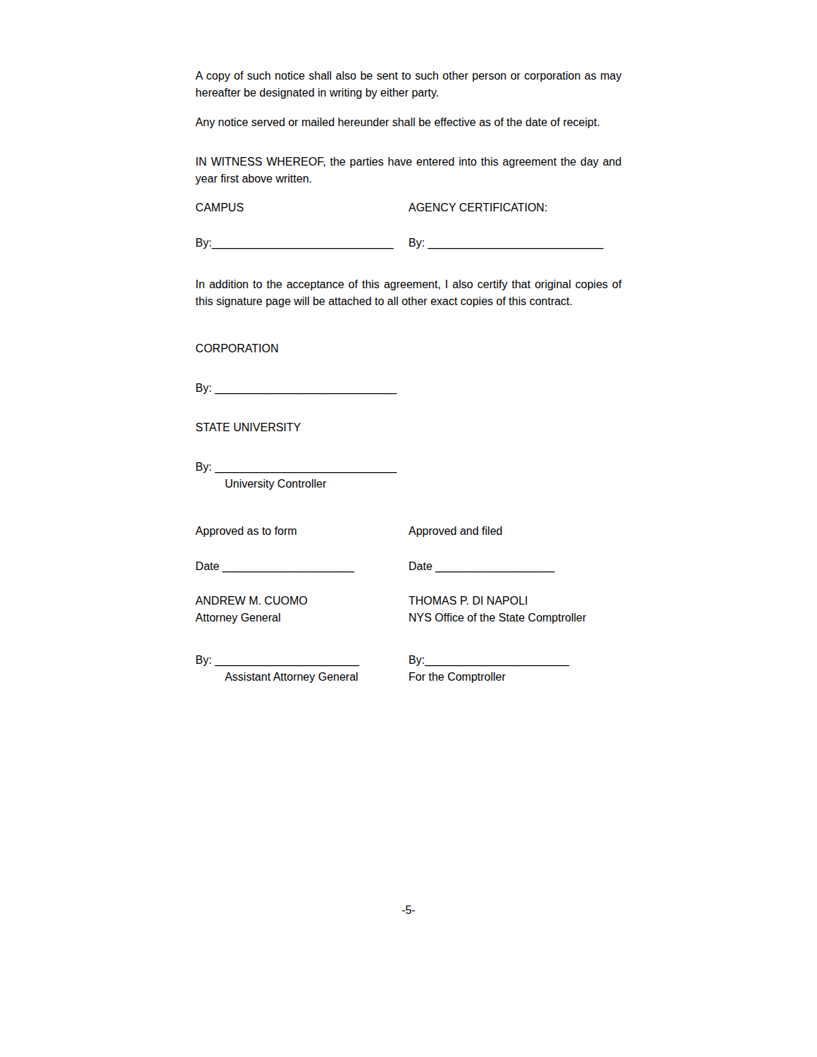A copy of such notice shall also be sent to such other person or corporation as may hereafter be designated in writing by either party.
Any notice served or mailed hereunder shall be effective as of the date of receipt.
IN WITNESS WHEREOF, the parties have entered into this agreement the day and year first above written.
| CAMPUS | AGENCY CERTIFICATION: |
| By:_____________________________ | By: ____________________________ |
In addition to the acceptance of this agreement, I also certify that original copies of this signature page will be attached to all other exact copies of this contract.
CORPORATION
By: _____________________________
STATE UNIVERSITY
By: _____________________________
University Controller
| Approved as to form | Approved and filed |
| Date _____________________ | Date ___________________ |
| ANDREW M. CUOMO Attorney General | THOMAS P. DI NAPOLI NYS Office of the State Comptroller |
| By: _______________________ Assistant Attorney General | By:_______________________ For the Comptroller |
-5-